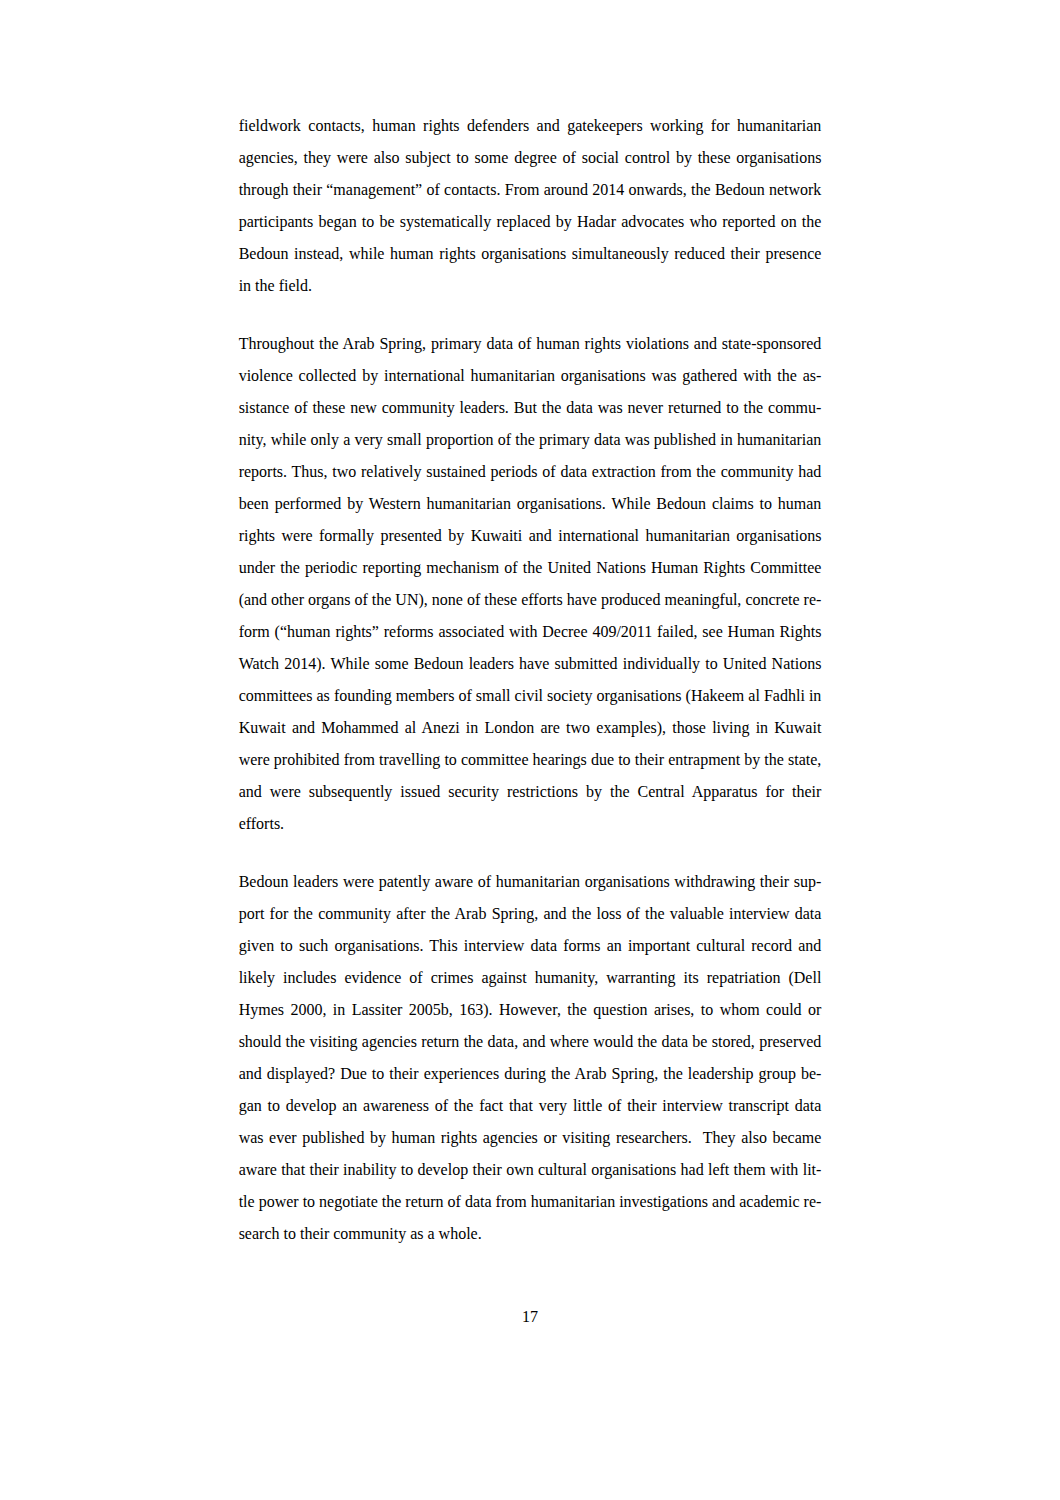fieldwork contacts, human rights defenders and gatekeepers working for humanitarian agencies, they were also subject to some degree of social control by these organisations through their “management” of contacts. From around 2014 onwards, the Bedoun network participants began to be systematically replaced by Hadar advocates who reported on the Bedoun instead, while human rights organisations simultaneously reduced their presence in the field.
Throughout the Arab Spring, primary data of human rights violations and state-sponsored violence collected by international humanitarian organisations was gathered with the assistance of these new community leaders. But the data was never returned to the community, while only a very small proportion of the primary data was published in humanitarian reports. Thus, two relatively sustained periods of data extraction from the community had been performed by Western humanitarian organisations. While Bedoun claims to human rights were formally presented by Kuwaiti and international humanitarian organisations under the periodic reporting mechanism of the United Nations Human Rights Committee (and other organs of the UN), none of these efforts have produced meaningful, concrete reform (“human rights” reforms associated with Decree 409/2011 failed, see Human Rights Watch 2014). While some Bedoun leaders have submitted individually to United Nations committees as founding members of small civil society organisations (Hakeem al Fadhli in Kuwait and Mohammed al Anezi in London are two examples), those living in Kuwait were prohibited from travelling to committee hearings due to their entrapment by the state, and were subsequently issued security restrictions by the Central Apparatus for their efforts.
Bedoun leaders were patently aware of humanitarian organisations withdrawing their support for the community after the Arab Spring, and the loss of the valuable interview data given to such organisations. This interview data forms an important cultural record and likely includes evidence of crimes against humanity, warranting its repatriation (Dell Hymes 2000, in Lassiter 2005b, 163). However, the question arises, to whom could or should the visiting agencies return the data, and where would the data be stored, preserved and displayed? Due to their experiences during the Arab Spring, the leadership group began to develop an awareness of the fact that very little of their interview transcript data was ever published by human rights agencies or visiting researchers. They also became aware that their inability to develop their own cultural organisations had left them with little power to negotiate the return of data from humanitarian investigations and academic research to their community as a whole.
17